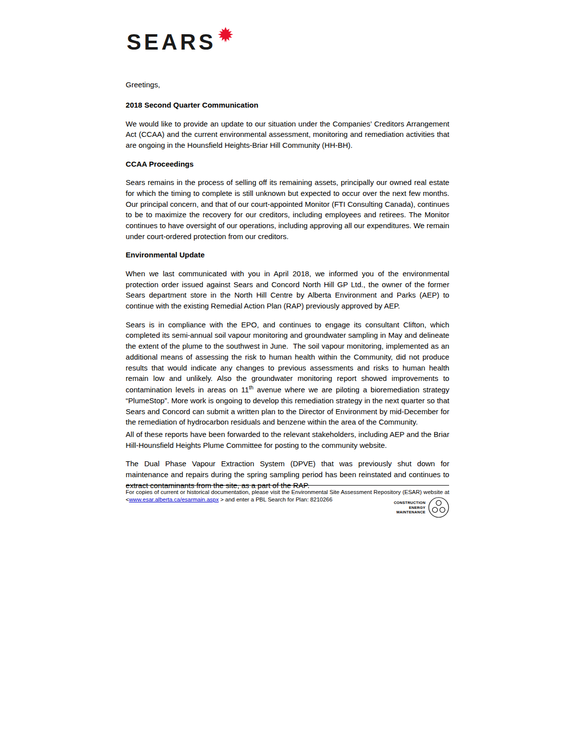SEARS
Greetings,
2018 Second Quarter Communication
We would like to provide an update to our situation under the Companies’ Creditors Arrangement Act (CCAA) and the current environmental assessment, monitoring and remediation activities that are ongoing in the Hounsfield Heights-Briar Hill Community (HH-BH).
CCAA Proceedings
Sears remains in the process of selling off its remaining assets, principally our owned real estate for which the timing to complete is still unknown but expected to occur over the next few months. Our principal concern, and that of our court-appointed Monitor (FTI Consulting Canada), continues to be to maximize the recovery for our creditors, including employees and retirees. The Monitor continues to have oversight of our operations, including approving all our expenditures. We remain under court-ordered protection from our creditors.
Environmental Update
When we last communicated with you in April 2018, we informed you of the environmental protection order issued against Sears and Concord North Hill GP Ltd., the owner of the former Sears department store in the North Hill Centre by Alberta Environment and Parks (AEP) to continue with the existing Remedial Action Plan (RAP) previously approved by AEP.
Sears is in compliance with the EPO, and continues to engage its consultant Clifton, which completed its semi-annual soil vapour monitoring and groundwater sampling in May and delineate the extent of the plume to the southwest in June. The soil vapour monitoring, implemented as an additional means of assessing the risk to human health within the Community, did not produce results that would indicate any changes to previous assessments and risks to human health remain low and unlikely. Also the groundwater monitoring report showed improvements to contamination levels in areas on 11th avenue where we are piloting a bioremediation strategy “PlumeStop”. More work is ongoing to develop this remediation strategy in the next quarter so that Sears and Concord can submit a written plan to the Director of Environment by mid-December for the remediation of hydrocarbon residuals and benzene within the area of the Community.
All of these reports have been forwarded to the relevant stakeholders, including AEP and the Briar Hill-Hounsfield Heights Plume Committee for posting to the community website.
The Dual Phase Vapour Extraction System (DPVE) that was previously shut down for maintenance and repairs during the spring sampling period has been reinstated and continues to extract contaminants from the site, as a part of the RAP.
For copies of current or historical documentation, please visit the Environmental Site Assessment Repository (ESAR) website at <www.esar.alberta.ca/esarmain.aspx > and enter a PBL Search for Plan: 8210266
CONSTRUCTION
ENERGY
MAINTENANCE